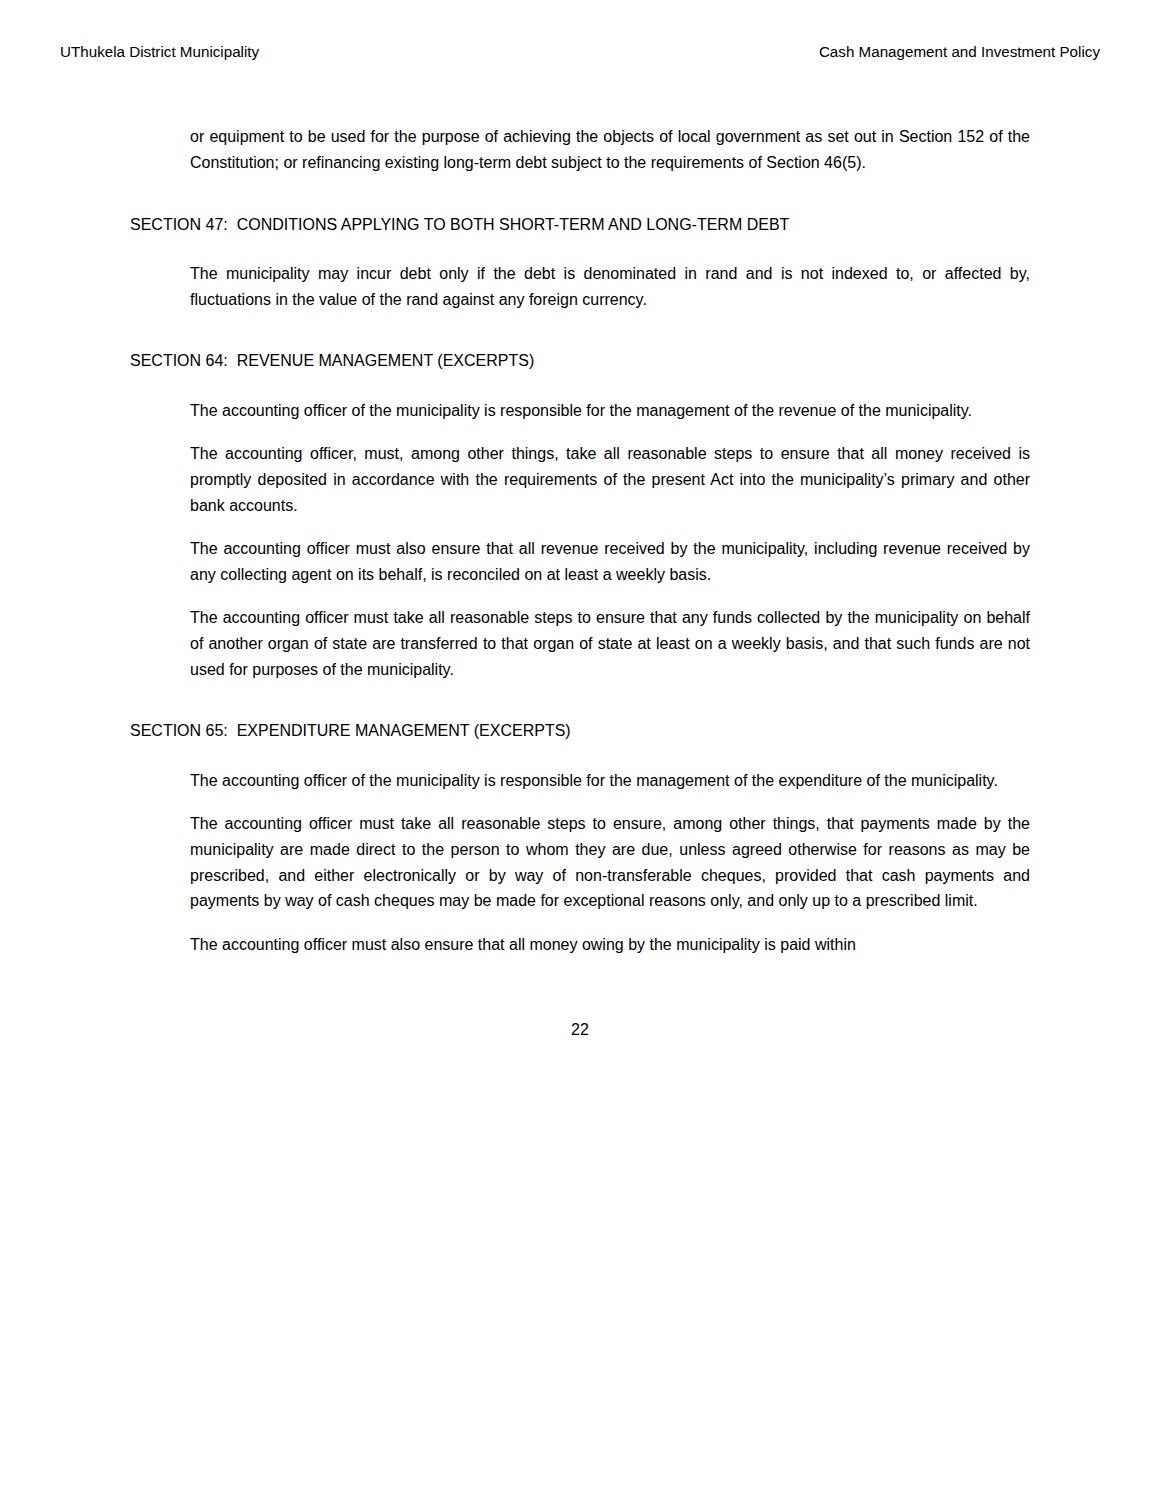UThukela District Municipality
Cash Management and Investment Policy
or equipment to be used for the purpose of achieving the objects of local government as set out in Section 152 of the Constitution; or refinancing existing long-term debt subject to the requirements of Section 46(5).
SECTION 47: CONDITIONS APPLYING TO BOTH SHORT-TERM AND LONG-TERM DEBT
The municipality may incur debt only if the debt is denominated in rand and is not indexed to, or affected by, fluctuations in the value of the rand against any foreign currency.
SECTION 64: REVENUE MANAGEMENT (EXCERPTS)
The accounting officer of the municipality is responsible for the management of the revenue of the municipality.
The accounting officer, must, among other things, take all reasonable steps to ensure that all money received is promptly deposited in accordance with the requirements of the present Act into the municipality’s primary and other bank accounts.
The accounting officer must also ensure that all revenue received by the municipality, including revenue received by any collecting agent on its behalf, is reconciled on at least a weekly basis.
The accounting officer must take all reasonable steps to ensure that any funds collected by the municipality on behalf of another organ of state are transferred to that organ of state at least on a weekly basis, and that such funds are not used for purposes of the municipality.
SECTION 65: EXPENDITURE MANAGEMENT (EXCERPTS)
The accounting officer of the municipality is responsible for the management of the expenditure of the municipality.
The accounting officer must take all reasonable steps to ensure, among other things, that payments made by the municipality are made direct to the person to whom they are due, unless agreed otherwise for reasons as may be prescribed, and either electronically or by way of non-transferable cheques, provided that cash payments and payments by way of cash cheques may be made for exceptional reasons only, and only up to a prescribed limit.
The accounting officer must also ensure that all money owing by the municipality is paid within
22